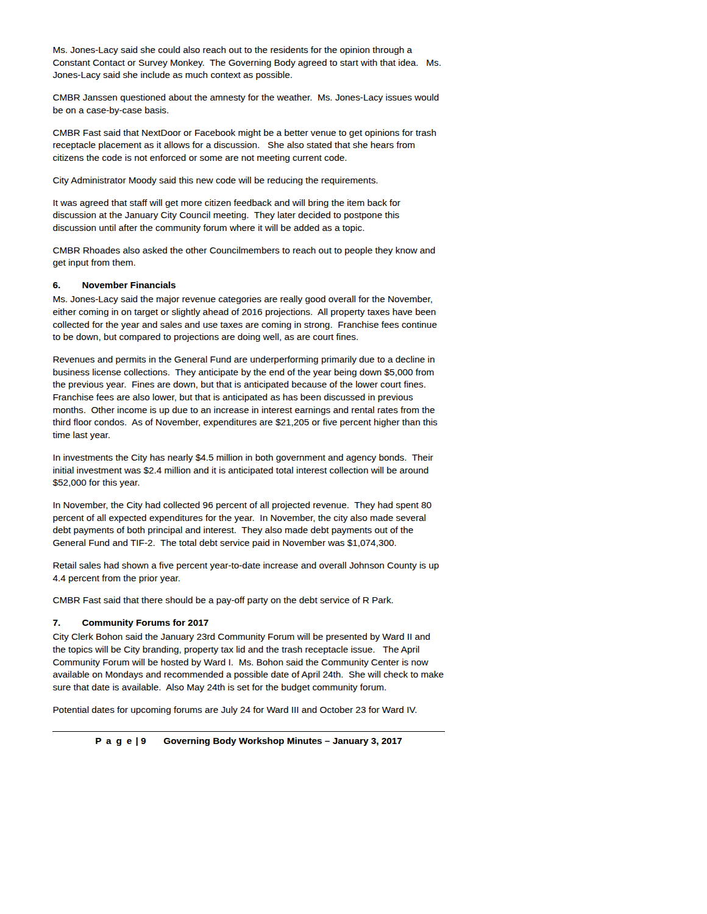Ms. Jones-Lacy said she could also reach out to the residents for the opinion through a Constant Contact or Survey Monkey. The Governing Body agreed to start with that idea. Ms. Jones-Lacy said she include as much context as possible.
CMBR Janssen questioned about the amnesty for the weather. Ms. Jones-Lacy issues would be on a case-by-case basis.
CMBR Fast said that NextDoor or Facebook might be a better venue to get opinions for trash receptacle placement as it allows for a discussion. She also stated that she hears from citizens the code is not enforced or some are not meeting current code.
City Administrator Moody said this new code will be reducing the requirements.
It was agreed that staff will get more citizen feedback and will bring the item back for discussion at the January City Council meeting. They later decided to postpone this discussion until after the community forum where it will be added as a topic.
CMBR Rhoades also asked the other Councilmembers to reach out to people they know and get input from them.
6. November Financials
Ms. Jones-Lacy said the major revenue categories are really good overall for the November, either coming in on target or slightly ahead of 2016 projections. All property taxes have been collected for the year and sales and use taxes are coming in strong. Franchise fees continue to be down, but compared to projections are doing well, as are court fines.
Revenues and permits in the General Fund are underperforming primarily due to a decline in business license collections. They anticipate by the end of the year being down $5,000 from the previous year. Fines are down, but that is anticipated because of the lower court fines. Franchise fees are also lower, but that is anticipated as has been discussed in previous months. Other income is up due to an increase in interest earnings and rental rates from the third floor condos. As of November, expenditures are $21,205 or five percent higher than this time last year.
In investments the City has nearly $4.5 million in both government and agency bonds. Their initial investment was $2.4 million and it is anticipated total interest collection will be around $52,000 for this year.
In November, the City had collected 96 percent of all projected revenue. They had spent 80 percent of all expected expenditures for the year. In November, the city also made several debt payments of both principal and interest. They also made debt payments out of the General Fund and TIF-2. The total debt service paid in November was $1,074,300.
Retail sales had shown a five percent year-to-date increase and overall Johnson County is up 4.4 percent from the prior year.
CMBR Fast said that there should be a pay-off party on the debt service of R Park.
7. Community Forums for 2017
City Clerk Bohon said the January 23rd Community Forum will be presented by Ward II and the topics will be City branding, property tax lid and the trash receptacle issue. The April Community Forum will be hosted by Ward I. Ms. Bohon said the Community Center is now available on Mondays and recommended a possible date of April 24th. She will check to make sure that date is available. Also May 24th is set for the budget community forum.
Potential dates for upcoming forums are July 24 for Ward III and October 23 for Ward IV.
P a g e | 9 Governing Body Workshop Minutes – January 3, 2017